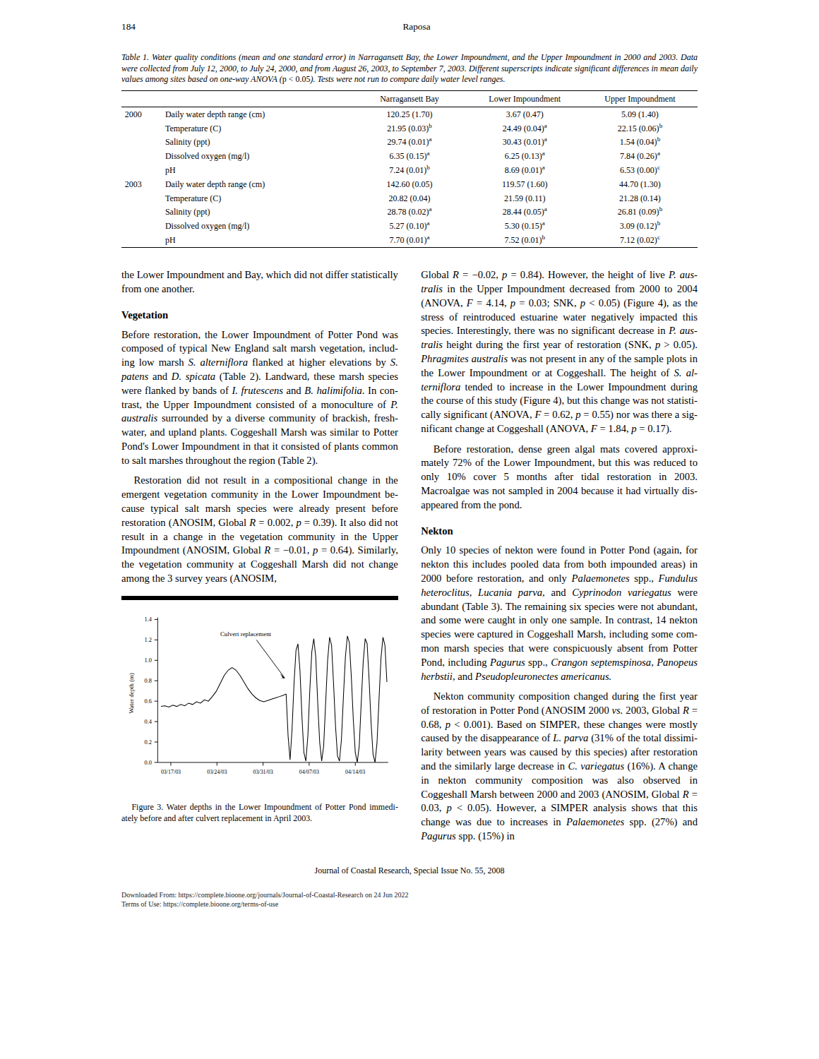184 Raposa
Table 1. Water quality conditions (mean and one standard error) in Narragansett Bay, the Lower Impoundment, and the Upper Impoundment in 2000 and 2003. Data were collected from July 12, 2000, to July 24, 2000, and from August 26, 2003, to September 7, 2003. Different superscripts indicate significant differences in mean daily values among sites based on one-way ANOVA (p < 0.05). Tests were not run to compare daily water level ranges.
| | | Narragansett Bay | Lower Impoundment | Upper Impoundment |
| --- | --- | --- | --- | --- |
| 2000 | Daily water depth range (cm) | 120.25 (1.70) | 3.67 (0.47) | 5.09 (1.40) |
| | Temperature (C) | 21.95 (0.03) b | 24.49 (0.04) a | 22.15 (0.06) b |
| | Salinity (ppt) | 29.74 (0.01) a | 30.43 (0.01) a | 1.54 (0.04) b |
| | Dissolved oxygen (mg/l) | 6.35 (0.15) a | 6.25 (0.13) a | 7.84 (0.26) a |
| | pH | 7.24 (0.01) b | 8.69 (0.01) a | 6.53 (0.00) c |
| 2003 | Daily water depth range (cm) | 142.60 (0.05) | 119.57 (1.60) | 44.70 (1.30) |
| | Temperature (C) | 20.82 (0.04) | 21.59 (0.11) | 21.28 (0.14) |
| | Salinity (ppt) | 28.78 (0.02) a | 28.44 (0.05) a | 26.81 (0.09) b |
| | Dissolved oxygen (mg/l) | 5.27 (0.10) a | 5.30 (0.15) a | 3.09 (0.12) b |
| | pH | 7.70 (0.01) a | 7.52 (0.01) b | 7.12 (0.02) c |
the Lower Impoundment and Bay, which did not differ statistically from one another.
Vegetation
Before restoration, the Lower Impoundment of Potter Pond was composed of typical New England salt marsh vegetation, including low marsh S. alterniflora flanked at higher elevations by S. patens and D. spicata (Table 2). Landward, these marsh species were flanked by bands of I. frutescens and B. halimifolia. In contrast, the Upper Impoundment consisted of a monoculture of P. australis surrounded by a diverse community of brackish, freshwater, and upland plants. Coggeshall Marsh was similar to Potter Pond's Lower Impoundment in that it consisted of plants common to salt marshes throughout the region (Table 2).
Restoration did not result in a compositional change in the emergent vegetation community in the Lower Impoundment because typical salt marsh species were already present before restoration (ANOSIM, Global R = 0.002, p = 0.39). It also did not result in a change in the vegetation community in the Upper Impoundment (ANOSIM, Global R = −0.01, p = 0.64). Similarly, the vegetation community at Coggeshall Marsh did not change among the 3 survey years (ANOSIM,
0.0 0.2 0.4 0.6 0.8 1.0 1.2 1.4 Water depth (m) 03/17/03 03/24/03 03/31/03 04/07/03 04/14/03 Culvert replacement
Figure 3. Water depths in the Lower Impoundment of Potter Pond immediately before and after culvert replacement in April 2003.
Global R = −0.02, p = 0.84). However, the height of live P. australis in the Upper Impoundment decreased from 2000 to 2004 (ANOVA, F = 4.14, p = 0.03; SNK, p < 0.05) (Figure 4), as the stress of reintroduced estuarine water negatively impacted this species. Interestingly, there was no significant decrease in P. australis height during the first year of restoration (SNK, p > 0.05). Phragmites australis was not present in any of the sample plots in the Lower Impoundment or at Coggeshall. The height of S. alterniflora tended to increase in the Lower Impoundment during the course of this study (Figure 4), but this change was not statistically significant (ANOVA, F = 0.62, p = 0.55) nor was there a significant change at Coggeshall (ANOVA, F = 1.84, p = 0.17).
Before restoration, dense green algal mats covered approximately 72% of the Lower Impoundment, but this was reduced to only 10% cover 5 months after tidal restoration in 2003. Macroalgae was not sampled in 2004 because it had virtually disappeared from the pond.
Nekton
Only 10 species of nekton were found in Potter Pond (again, for nekton this includes pooled data from both impounded areas) in 2000 before restoration, and only Palaemonetes spp., Fundulus heteroclitus, Lucania parva, and Cyprinodon variegatus were abundant (Table 3). The remaining six species were not abundant, and some were caught in only one sample. In contrast, 14 nekton species were captured in Coggeshall Marsh, including some common marsh species that were conspicuously absent from Potter Pond, including Pagurus spp., Crangon septemspinosa, Panopeus herbstii, and Pseudopleuronectes americanus.
Nekton community composition changed during the first year of restoration in Potter Pond (ANOSIM 2000 vs. 2003, Global R = 0.68, p < 0.001). Based on SIMPER, these changes were mostly caused by the disappearance of L. parva (31% of the total dissimilarity between years was caused by this species) after restoration and the similarly large decrease in C. variegatus (16%). A change in nekton community composition was also observed in Coggeshall Marsh between 2000 and 2003 (ANOSIM, Global R = 0.03, p < 0.05). However, a SIMPER analysis shows that this change was due to increases in Palaemonetes spp. (27%) and Pagurus spp. (15%) in
Journal of Coastal Research, Special Issue No. 55, 2008
Downloaded From: https://complete.bioone.org/journals/Journal-of-Coastal-Research on 24 Jun 2022
Terms of Use: https://complete.bioone.org/terms-of-use